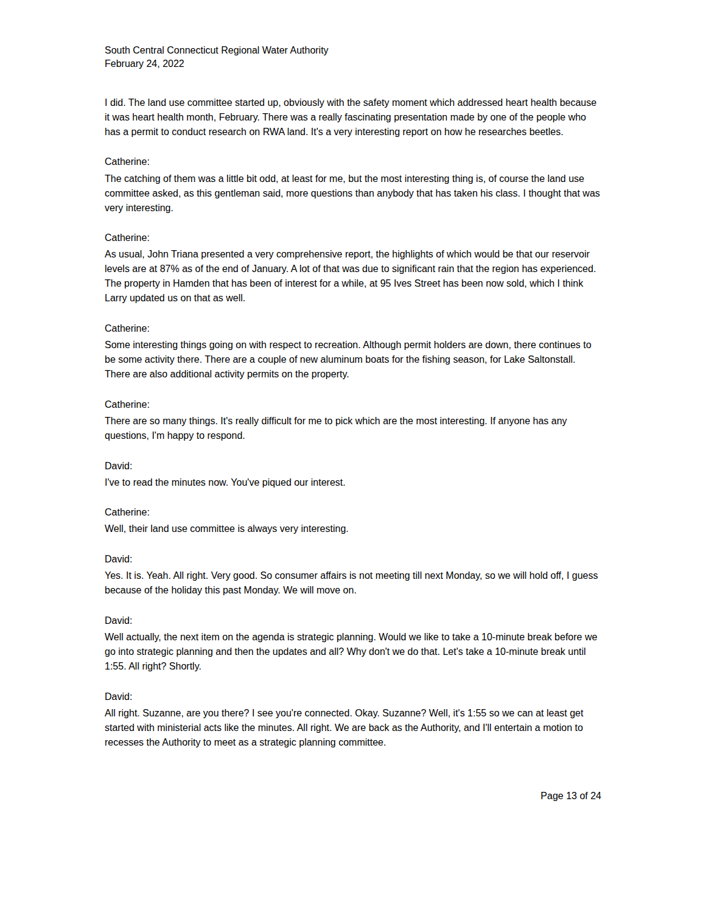South Central Connecticut Regional Water Authority
February 24, 2022
I did. The land use committee started up, obviously with the safety moment which addressed heart health because it was heart health month, February. There was a really fascinating presentation made by one of the people who has a permit to conduct research on RWA land. It's a very interesting report on how he researches beetles.
Catherine:
The catching of them was a little bit odd, at least for me, but the most interesting thing is, of course the land use committee asked, as this gentleman said, more questions than anybody that has taken his class. I thought that was very interesting.
Catherine:
As usual, John Triana presented a very comprehensive report, the highlights of which would be that our reservoir levels are at 87% as of the end of January. A lot of that was due to significant rain that the region has experienced. The property in Hamden that has been of interest for a while, at 95 Ives Street has been now sold, which I think Larry updated us on that as well.
Catherine:
Some interesting things going on with respect to recreation. Although permit holders are down, there continues to be some activity there. There are a couple of new aluminum boats for the fishing season, for Lake Saltonstall. There are also additional activity permits on the property.
Catherine:
There are so many things. It's really difficult for me to pick which are the most interesting. If anyone has any questions, I'm happy to respond.
David:
I've to read the minutes now. You've piqued our interest.
Catherine:
Well, their land use committee is always very interesting.
David:
Yes. It is. Yeah. All right. Very good. So consumer affairs is not meeting till next Monday, so we will hold off, I guess because of the holiday this past Monday. We will move on.
David:
Well actually, the next item on the agenda is strategic planning. Would we like to take a 10-minute break before we go into strategic planning and then the updates and all? Why don't we do that. Let's take a 10-minute break until 1:55. All right? Shortly.
David:
All right. Suzanne, are you there? I see you're connected. Okay. Suzanne? Well, it's 1:55 so we can at least get started with ministerial acts like the minutes. All right. We are back as the Authority, and I'll entertain a motion to recesses the Authority to meet as a strategic planning committee.
Page 13 of 24